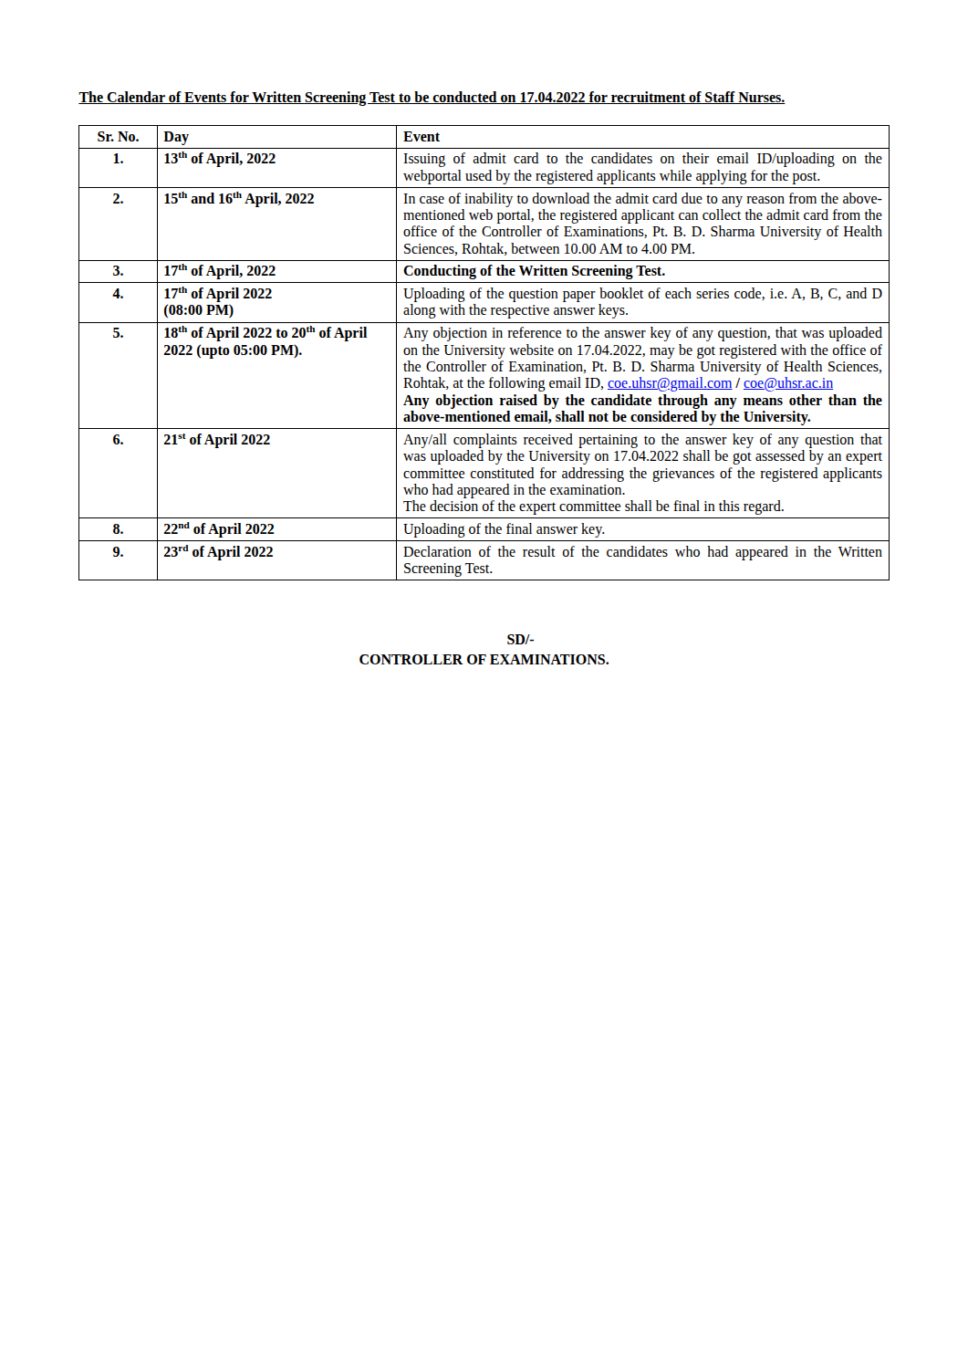The Calendar of Events for Written Screening Test to be conducted on 17.04.2022 for recruitment of Staff Nurses.
| Sr. No. | Day | Event |
| --- | --- | --- |
| 1. | 13 th of April, 2022 | Issuing of admit card to the candidates on their email ID/uploading on the webportal used by the registered applicants while applying for the post. |
| 2. | 15 th and 16 th April, 2022 | In case of inability to download the admit card due to any reason from the above-mentioned web portal, the registered applicant can collect the admit card from the office of the Controller of Examinations, Pt. B. D. Sharma University of Health Sciences, Rohtak, between 10.00 AM to 4.00 PM. |
| 3. | 17 th of April, 2022 | Conducting of the Written Screening Test. |
| 4. | 17 th of April 2022 (08:00 PM) | Uploading of the question paper booklet of each series code, i.e. A, B, C, and D along with the respective answer keys. |
| 5. | 18 th of April 2022 to 20 th of April 2022 (upto 05:00 PM). | Any objection in reference to the answer key of any question, that was uploaded on the University website on 17.04.2022, may be got registered with the office of the Controller of Examination, Pt. B. D. Sharma University of Health Sciences, Rohtak, at the following email ID, coe.uhsr@gmail.com / coe@uhsr.ac.in Any objection raised by the candidate through any means other than the above-mentioned email, shall not be considered by the University. |
| 6. | 21 st of April 2022 | Any/all complaints received pertaining to the answer key of any question that was uploaded by the University on 17.04.2022 shall be got assessed by an expert committee constituted for addressing the grievances of the registered applicants who had appeared in the examination. The decision of the expert committee shall be final in this regard. |
| 8. | 22 nd of April 2022 | Uploading of the final answer key. |
| 9. | 23 rd of April 2022 | Declaration of the result of the candidates who had appeared in the Written Screening Test. |
SD/-
CONTROLLER OF EXAMINATIONS.